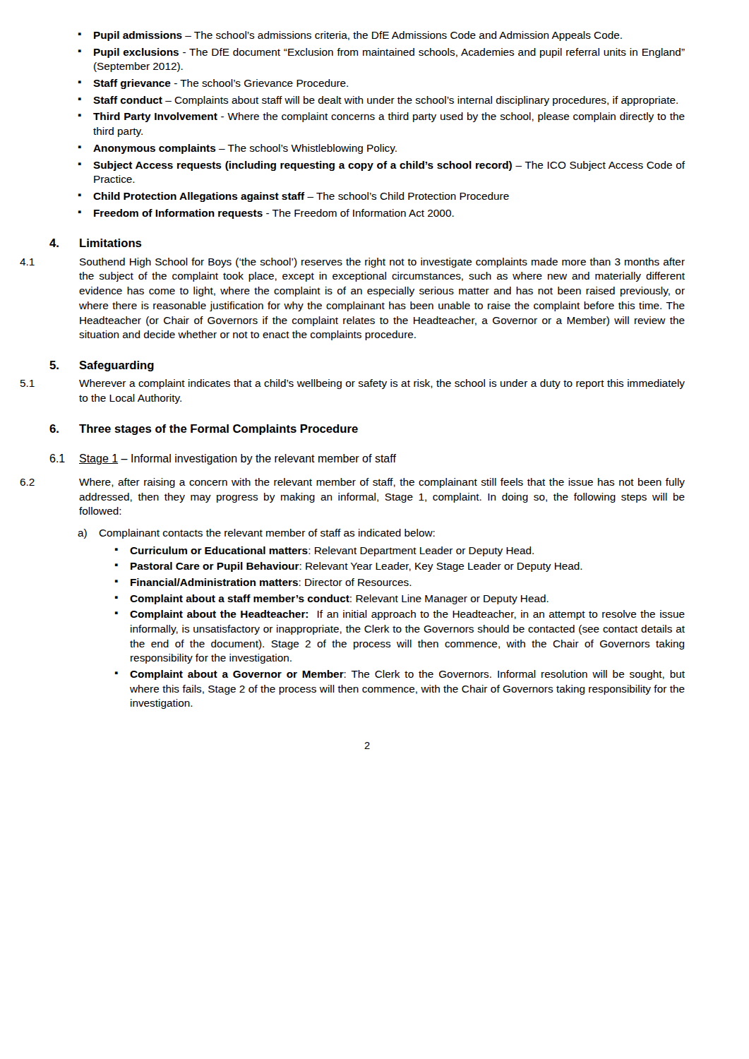Pupil admissions – The school’s admissions criteria, the DfE Admissions Code and Admission Appeals Code.
Pupil exclusions - The DfE document “Exclusion from maintained schools, Academies and pupil referral units in England” (September 2012).
Staff grievance - The school’s Grievance Procedure.
Staff conduct – Complaints about staff will be dealt with under the school’s internal disciplinary procedures, if appropriate.
Third Party Involvement - Where the complaint concerns a third party used by the school, please complain directly to the third party.
Anonymous complaints – The school’s Whistleblowing Policy.
Subject Access requests (including requesting a copy of a child’s school record) – The ICO Subject Access Code of Practice.
Child Protection Allegations against staff – The school’s Child Protection Procedure
Freedom of Information requests - The Freedom of Information Act 2000.
4. Limitations
4.1 Southend High School for Boys (‘the school’) reserves the right not to investigate complaints made more than 3 months after the subject of the complaint took place, except in exceptional circumstances, such as where new and materially different evidence has come to light, where the complaint is of an especially serious matter and has not been raised previously, or where there is reasonable justification for why the complainant has been unable to raise the complaint before this time. The Headteacher (or Chair of Governors if the complaint relates to the Headteacher, a Governor or a Member) will review the situation and decide whether or not to enact the complaints procedure.
5. Safeguarding
5.1 Wherever a complaint indicates that a child’s wellbeing or safety is at risk, the school is under a duty to report this immediately to the Local Authority.
6. Three stages of the Formal Complaints Procedure
6.1 Stage 1 – Informal investigation by the relevant member of staff
6.2 Where, after raising a concern with the relevant member of staff, the complainant still feels that the issue has not been fully addressed, then they may progress by making an informal, Stage 1, complaint. In doing so, the following steps will be followed:
Complainant contacts the relevant member of staff as indicated below:
Curriculum or Educational matters: Relevant Department Leader or Deputy Head.
Pastoral Care or Pupil Behaviour: Relevant Year Leader, Key Stage Leader or Deputy Head.
Financial/Administration matters: Director of Resources.
Complaint about a staff member’s conduct: Relevant Line Manager or Deputy Head.
Complaint about the Headteacher: If an initial approach to the Headteacher, in an attempt to resolve the issue informally, is unsatisfactory or inappropriate, the Clerk to the Governors should be contacted (see contact details at the end of the document). Stage 2 of the process will then commence, with the Chair of Governors taking responsibility for the investigation.
Complaint about a Governor or Member: The Clerk to the Governors. Informal resolution will be sought, but where this fails, Stage 2 of the process will then commence, with the Chair of Governors taking responsibility for the investigation.
2